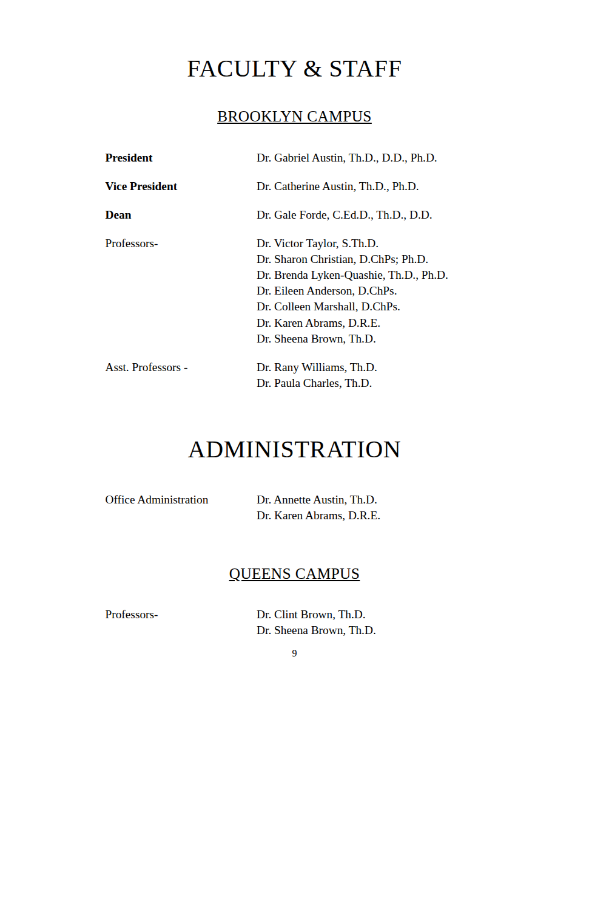FACULTY & STAFF
BROOKLYN CAMPUS
| President | Dr. Gabriel Austin, Th.D., D.D., Ph.D. |
| Vice President | Dr. Catherine Austin, Th.D., Ph.D. |
| Dean | Dr. Gale Forde, C.Ed.D., Th.D., D.D. |
| Professors- | Dr. Victor Taylor, S.Th.D. Dr. Sharon Christian, D.ChPs; Ph.D. Dr. Brenda Lyken-Quashie, Th.D., Ph.D. Dr. Eileen Anderson, D.ChPs. Dr. Colleen Marshall, D.ChPs. Dr. Karen Abrams, D.R.E. Dr. Sheena Brown, Th.D. |
| Asst. Professors - | Dr. Rany Williams, Th.D. Dr. Paula Charles, Th.D. |
ADMINISTRATION
| Office Administration | Dr. Annette Austin, Th.D. Dr. Karen Abrams, D.R.E. |
QUEENS CAMPUS
| Professors- | Dr. Clint Brown, Th.D. Dr. Sheena Brown, Th.D. |
9